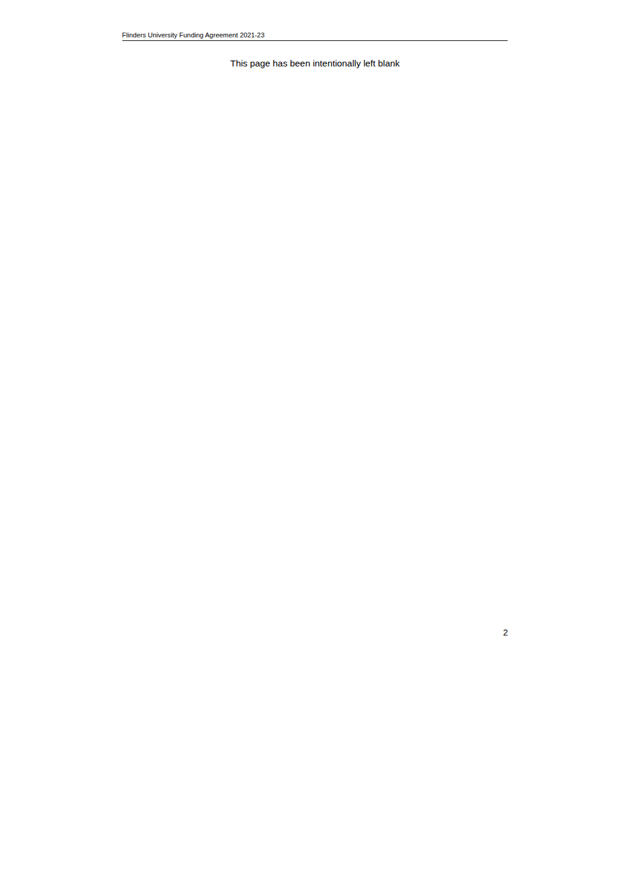Flinders University Funding Agreement 2021-23
This page has been intentionally left blank
2